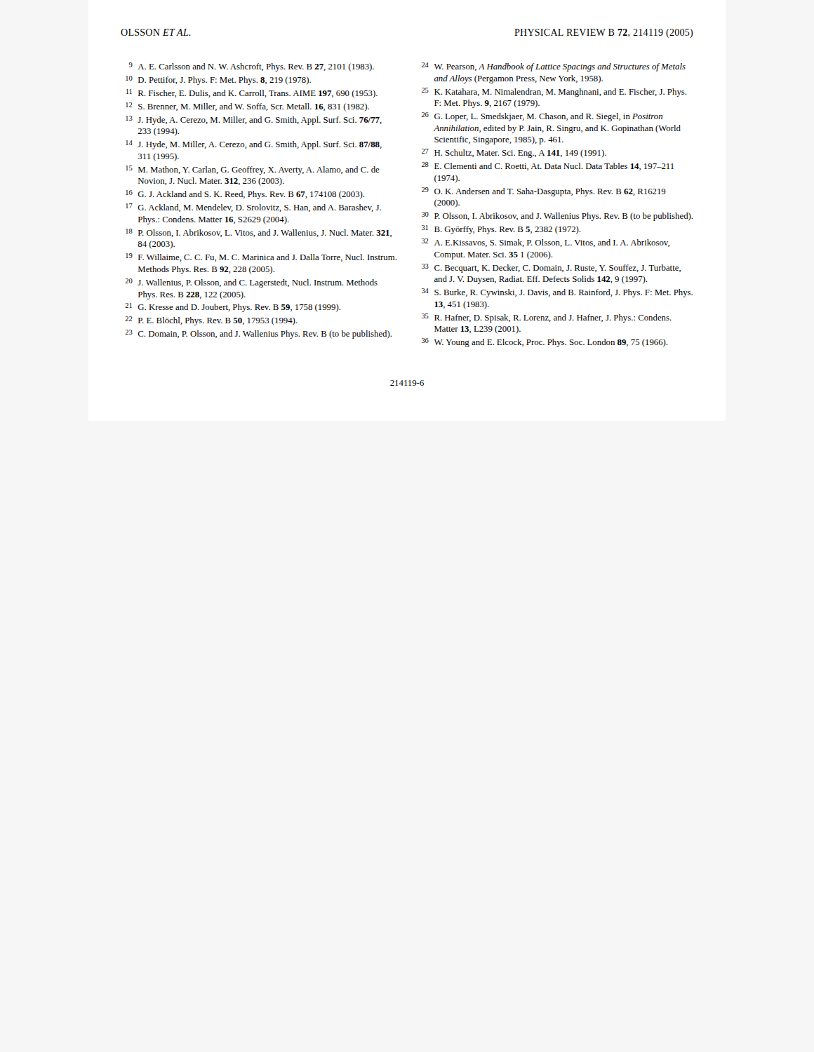Olsson et al.
Physical Review B 72, 214119 (2005)
9 A. E. Carlsson and N. W. Ashcroft, Phys. Rev. B 27, 2101 (1983).
10 D. Pettifor, J. Phys. F: Met. Phys. 8, 219 (1978).
11 R. Fischer, E. Dulis, and K. Carroll, Trans. AIME 197, 690 (1953).
12 S. Brenner, M. Miller, and W. Soffa, Scr. Metall. 16, 831 (1982).
13 J. Hyde, A. Cerezo, M. Miller, and G. Smith, Appl. Surf. Sci. 76/77, 233 (1994).
14 J. Hyde, M. Miller, A. Cerezo, and G. Smith, Appl. Surf. Sci. 87/88, 311 (1995).
15 M. Mathon, Y. Carlan, G. Geoffrey, X. Averty, A. Alamo, and C. de Novion, J. Nucl. Mater. 312, 236 (2003).
16 G. J. Ackland and S. K. Reed, Phys. Rev. B 67, 174108 (2003).
17 G. Ackland, M. Mendelev, D. Srolovitz, S. Han, and A. Barashev, J. Phys.: Condens. Matter 16, S2629 (2004).
18 P. Olsson, I. Abrikosov, L. Vitos, and J. Wallenius, J. Nucl. Mater. 321, 84 (2003).
19 F. Willaime, C. C. Fu, M. C. Marinica and J. Dalla Torre, Nucl. Instrum. Methods Phys. Res. B 92, 228 (2005).
20 J. Wallenius, P. Olsson, and C. Lagerstedt, Nucl. Instrum. Methods Phys. Res. B 228, 122 (2005).
21 G. Kresse and D. Joubert, Phys. Rev. B 59, 1758 (1999).
22 P. E. Blöchl, Phys. Rev. B 50, 17953 (1994).
23 C. Domain, P. Olsson, and J. Wallenius Phys. Rev. B (to be published).
24 W. Pearson, A Handbook of Lattice Spacings and Structures of Metals and Alloys (Pergamon Press, New York, 1958).
25 K. Katahara, M. Nimalendran, M. Manghnani, and E. Fischer, J. Phys. F: Met. Phys. 9, 2167 (1979).
26 G. Loper, L. Smedskjaer, M. Chason, and R. Siegel, in Positron Annihilation, edited by P. Jain, R. Singru, and K. Gopinathan (World Scientific, Singapore, 1985), p. 461.
27 H. Schultz, Mater. Sci. Eng., A 141, 149 (1991).
28 E. Clementi and C. Roetti, At. Data Nucl. Data Tables 14, 197–211 (1974).
29 O. K. Andersen and T. Saha-Dasgupta, Phys. Rev. B 62, R16219 (2000).
30 P. Olsson, I. Abrikosov, and J. Wallenius Phys. Rev. B (to be published).
31 B. Györffy, Phys. Rev. B 5, 2382 (1972).
32 A. E.Kissavos, S. Simak, P. Olsson, L. Vitos, and I. A. Abrikosov, Comput. Mater. Sci. 35 1 (2006).
33 C. Becquart, K. Decker, C. Domain, J. Ruste, Y. Souffez, J. Turbatte, and J. V. Duysen, Radiat. Eff. Defects Solids 142, 9 (1997).
34 S. Burke, R. Cywinski, J. Davis, and B. Rainford, J. Phys. F: Met. Phys. 13, 451 (1983).
35 R. Hafner, D. Spisak, R. Lorenz, and J. Hafner, J. Phys.: Condens. Matter 13, L239 (2001).
36 W. Young and E. Elcock, Proc. Phys. Soc. London 89, 75 (1966).
214119-6